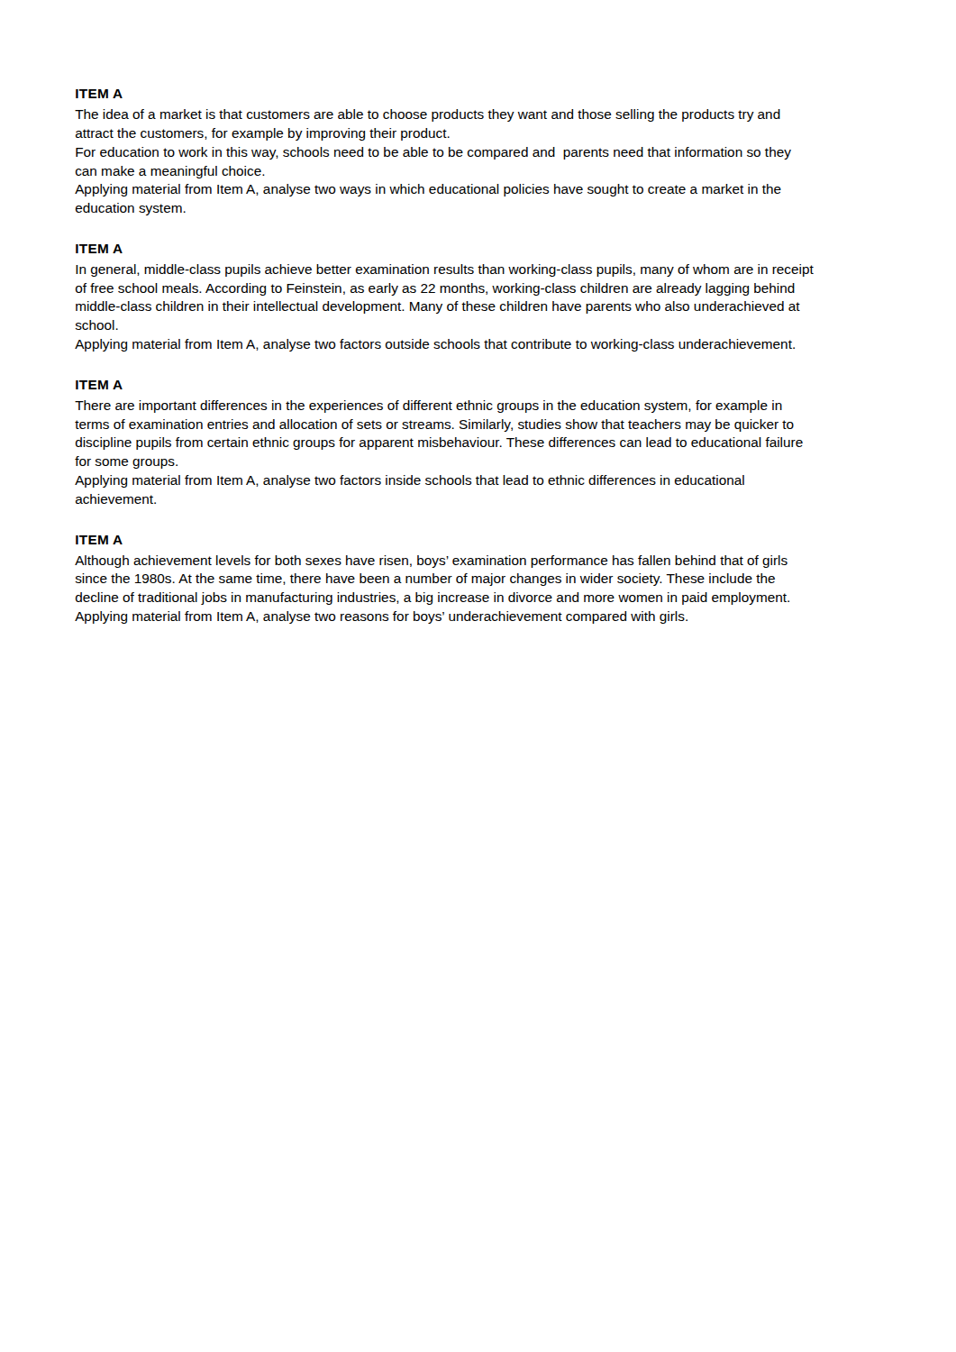ITEM A
The idea of a market is that customers are able to choose products they want and those selling the products try and attract the customers, for example by improving their product.
For education to work in this way, schools need to be able to be compared and parents need that information so they can make a meaningful choice.
Applying material from Item A, analyse two ways in which educational policies have sought to create a market in the education system.
ITEM A
In general, middle-class pupils achieve better examination results than working-class pupils, many of whom are in receipt of free school meals. According to Feinstein, as early as 22 months, working-class children are already lagging behind middle-class children in their intellectual development. Many of these children have parents who also underachieved at school.
Applying material from Item A, analyse two factors outside schools that contribute to working-class underachievement.
ITEM A
There are important differences in the experiences of different ethnic groups in the education system, for example in terms of examination entries and allocation of sets or streams. Similarly, studies show that teachers may be quicker to discipline pupils from certain ethnic groups for apparent misbehaviour. These differences can lead to educational failure for some groups.
Applying material from Item A, analyse two factors inside schools that lead to ethnic differences in educational achievement.
ITEM A
Although achievement levels for both sexes have risen, boys’ examination performance has fallen behind that of girls since the 1980s. At the same time, there have been a number of major changes in wider society. These include the decline of traditional jobs in manufacturing industries, a big increase in divorce and more women in paid employment.
Applying material from Item A, analyse two reasons for boys’ underachievement compared with girls.